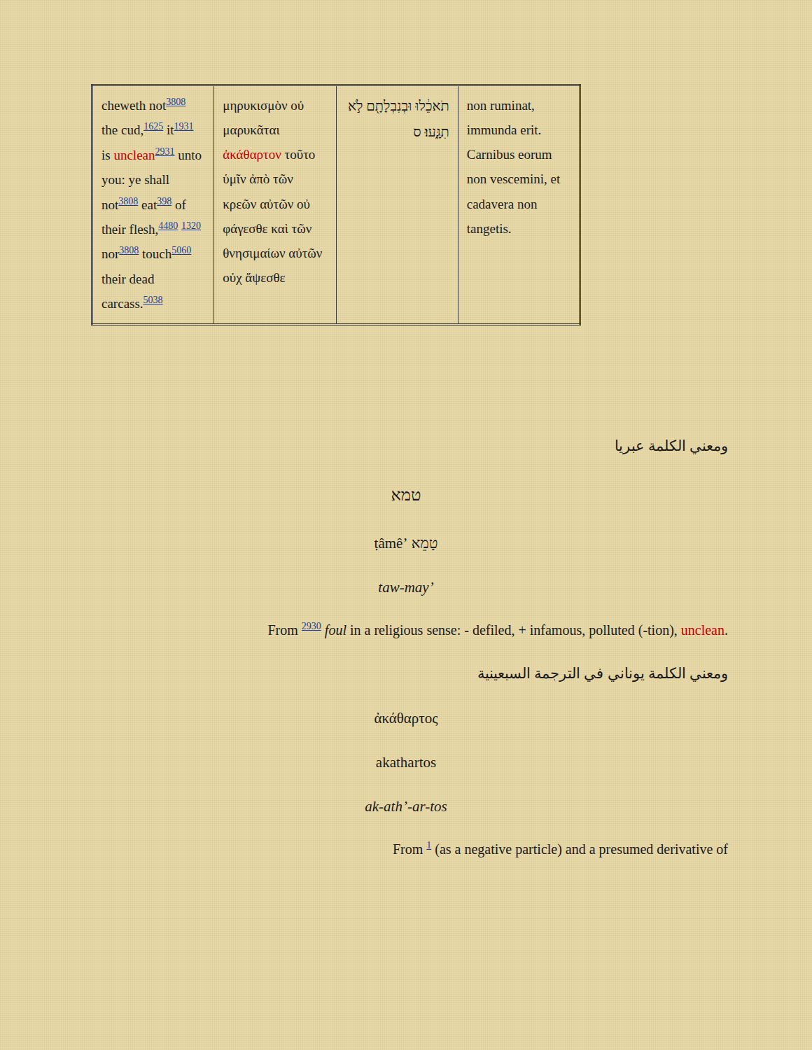| cheweth not 3808 the cud, 1625 it 1931 is unclean 2931 unto you: ye shall not 3808 eat 398 of their flesh, 4480 1320 nor 3808 touch 5060 their dead carcass. 5038 | μηρυκισμὸν οὐ μαρυκᾶται ἀκάθαρτον τοῦτο ὑμῖν ἀπὸ τῶν κρεῶν αὐτῶν οὐ φάγεσθε καὶ τῶν θνησιμαίων αὐτῶν οὐχ ἅψεσθε | תֹאכֵ֔לוּ וּבְנִבְלָתָ֖ם לֹ֣א תִגָּ֑עוּ׃ ס | non ruminat, immunda erit. Carnibus eorum non vescemini, et cadavera non tangetis. |
ومعني الكلمة عبريا
טמא
ṭâmêʼ טָמֵא
taw-mayʼ
From 2930 foul in a religious sense: - defiled, + infamous, polluted (-tion), unclean.
ومعني الكلمة يوناني في الترجمة السبعينية
ἀκάθαρτος
akathartos
ak-athʼ-ar-tos
From 1 (as a negative particle) and a presumed derivative of